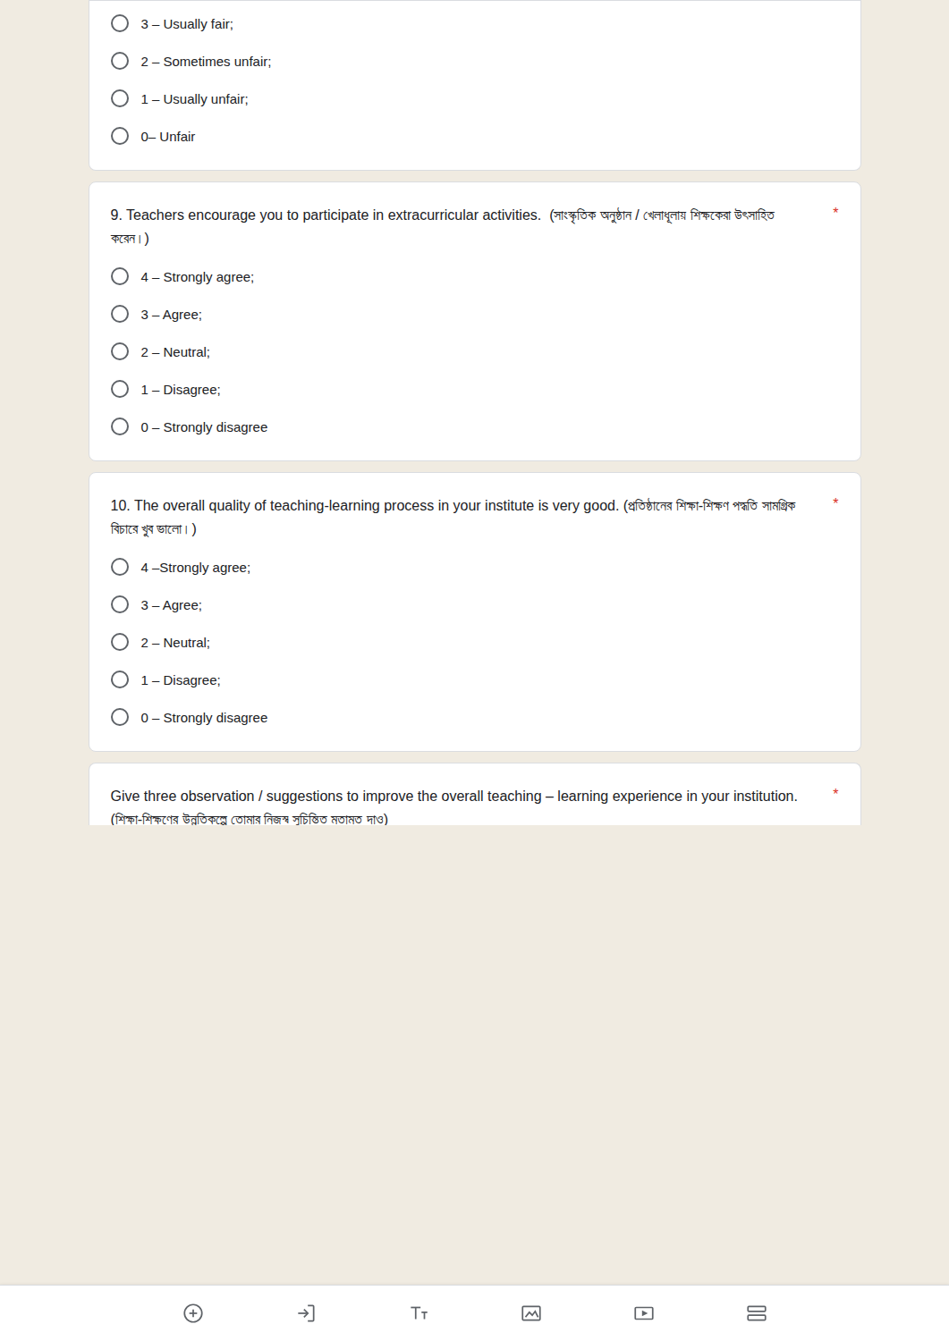3 – Usually fair;
2 – Sometimes unfair;
1 – Usually unfair;
0– Unfair
*
9. Teachers encourage you to participate in extracurricular activities. (সাংস্কৃতিক অনুষ্ঠান / খেলাধূলায় শিক্ষকেরা উৎসাহিত করেন।)
4 – Strongly agree;
3 – Agree;
2 – Neutral;
1 – Disagree;
0 – Strongly disagree
*
10. The overall quality of teaching-learning process in your institute is very good. (প্রতিষ্ঠানের শিক্ষা-শিক্ষণ পদ্ধতি সামগ্রিক বিচারে খুব ভালো।)
4 –Strongly agree;
3 – Agree;
2 – Neutral;
1 – Disagree;
0 – Strongly disagree
*
Give three observation / suggestions to improve the overall teaching – learning experience in your institution. (শিক্ষা-শিক্ষণের উন্নতিকল্পে তোমার নিজস্ব সুচিন্তিত মতামত দাও)